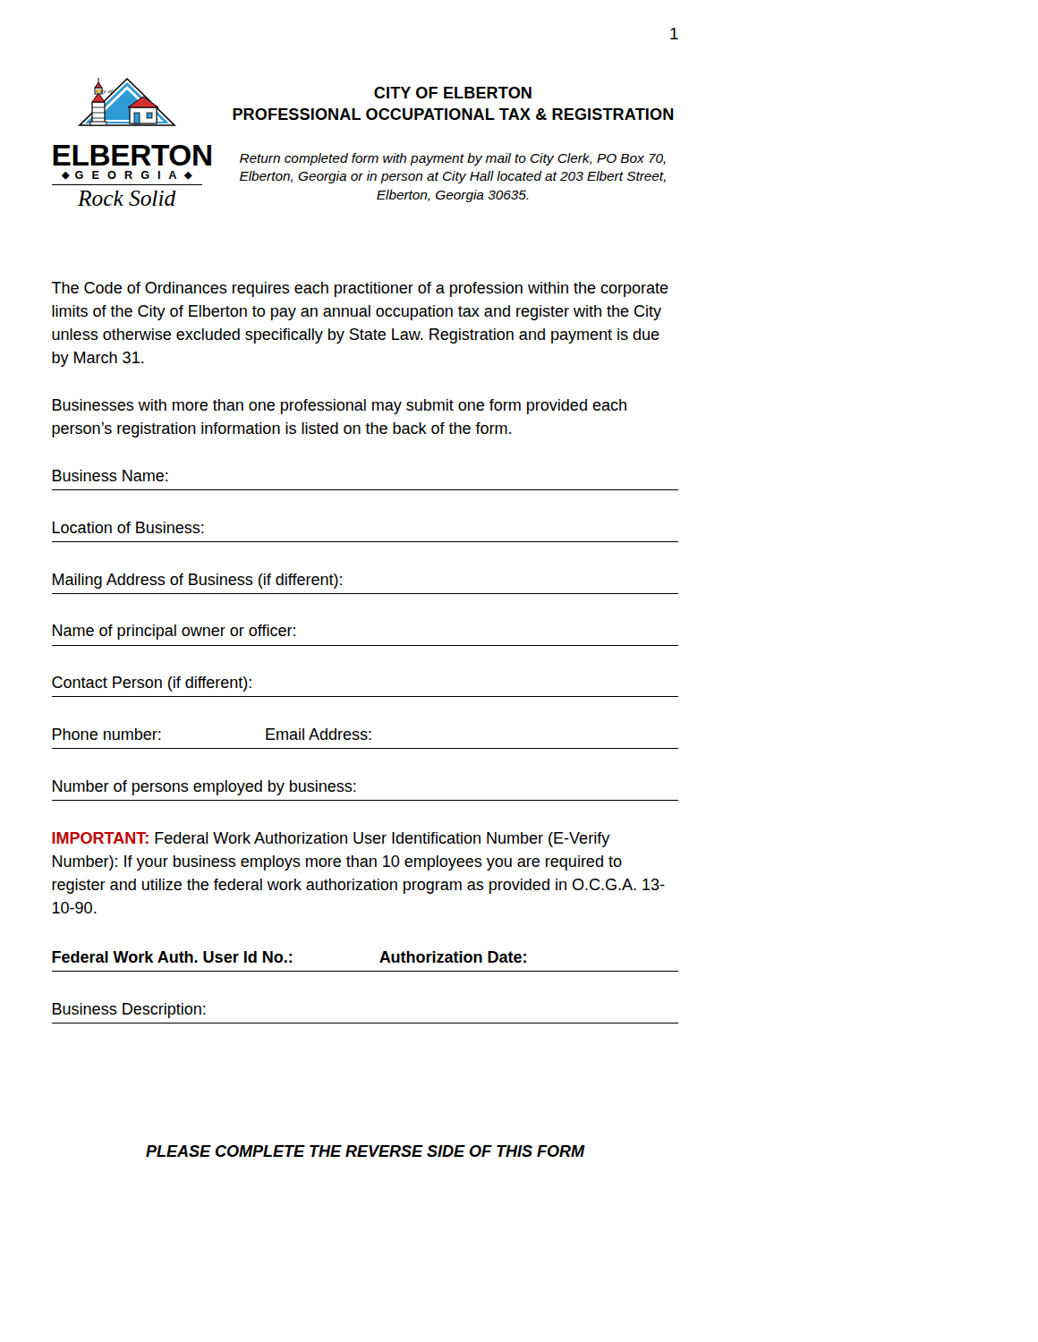1
City of
ELBERTON
◆ G E O R G I A ◆
Rock Solid
CITY OF ELBERTON
PROFESSIONAL OCCUPATIONAL TAX & REGISTRATION
Return completed form with payment by mail to City Clerk, PO Box 70, Elberton, Georgia or in person at City Hall located at 203 Elbert Street, Elberton, Georgia 30635.
The Code of Ordinances requires each practitioner of a profession within the corporate limits of the City of Elberton to pay an annual occupation tax and register with the City unless otherwise excluded specifically by State Law. Registration and payment is due by March 31.
Businesses with more than one professional may submit one form provided each person’s registration information is listed on the back of the form.
Business Name:
Location of Business:
Mailing Address of Business (if different):
Name of principal owner or officer:
Contact Person (if different):
Phone number: Email Address:
Number of persons employed by business:
IMPORTANT: Federal Work Authorization User Identification Number (E-Verify Number): If your business employs more than 10 employees you are required to register and utilize the federal work authorization program as provided in O.C.G.A. 13-10-90.
Federal Work Auth. User Id No.: Authorization Date:
Business Description:
PLEASE COMPLETE THE REVERSE SIDE OF THIS FORM